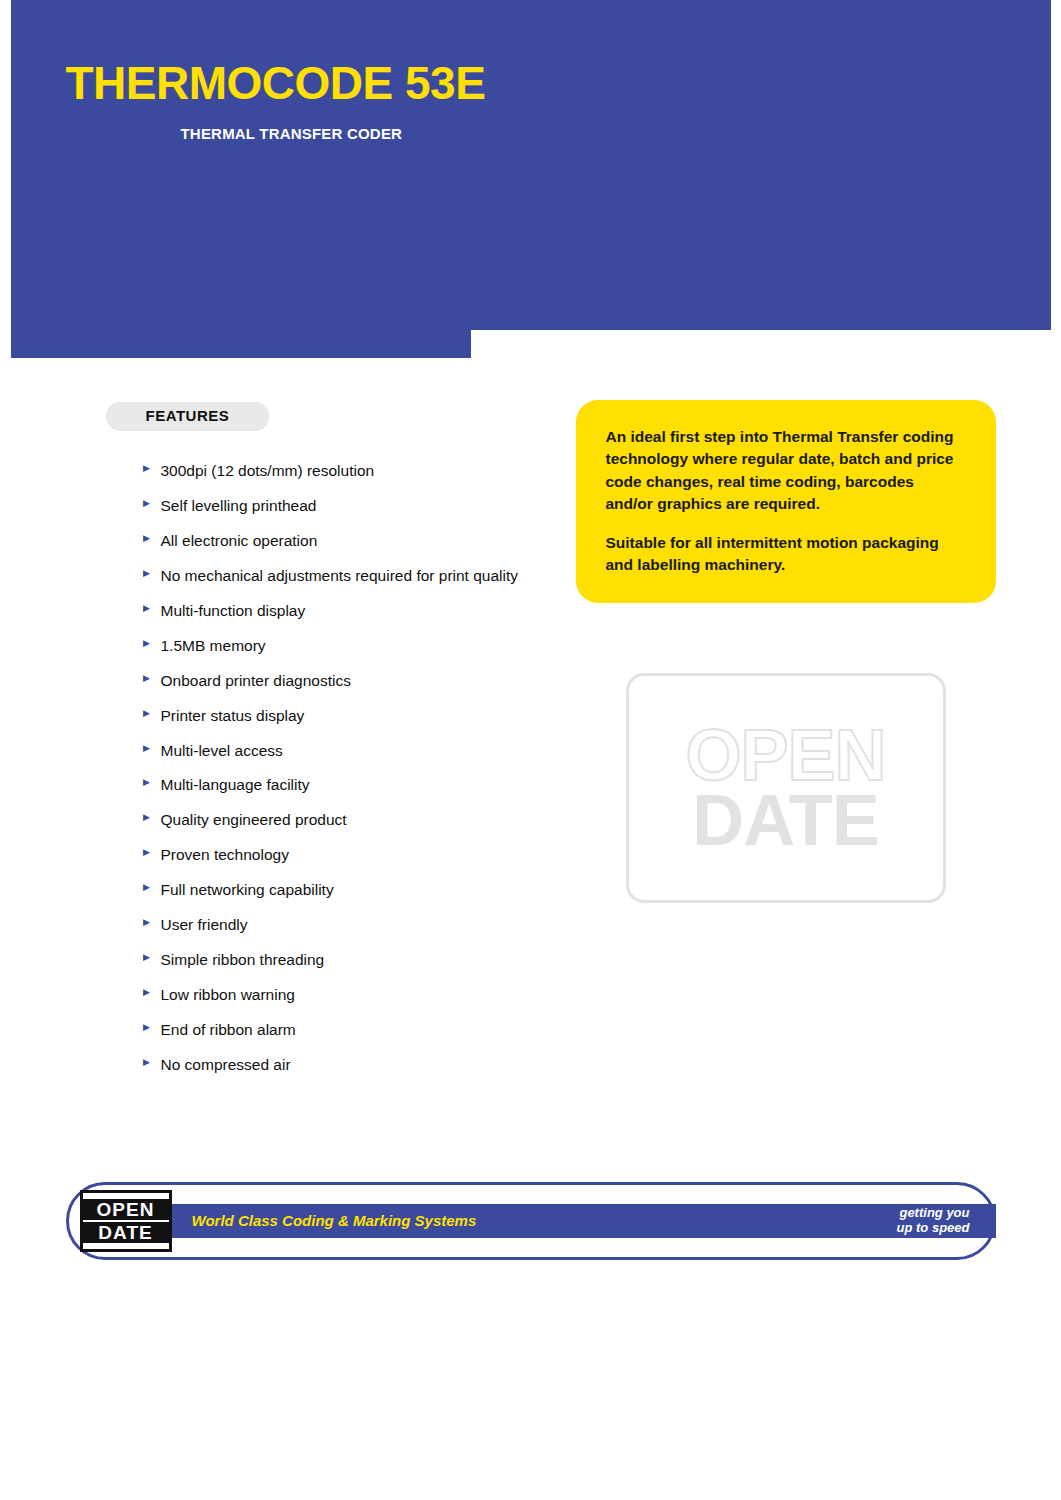THERMOCODE 53E
THERMAL TRANSFER CODER
FEATURES
300dpi (12 dots/mm) resolution
Self levelling printhead
All electronic operation
No mechanical adjustments required for print quality
Multi-function display
1.5MB memory
Onboard printer diagnostics
Printer status display
Multi-level access
Multi-language facility
Quality engineered product
Proven technology
Full networking capability
User friendly
Simple ribbon threading
Low ribbon warning
End of ribbon alarm
No compressed air
An ideal first step into Thermal Transfer coding technology where regular date, batch and price code changes, real time coding, barcodes and/or graphics are required.
Suitable for all intermittent motion packaging and labelling machinery.
OPEN DATE
Open Date logo watermark
OPEN DATE
World Class Coding & Marking Systems
getting you up to speed